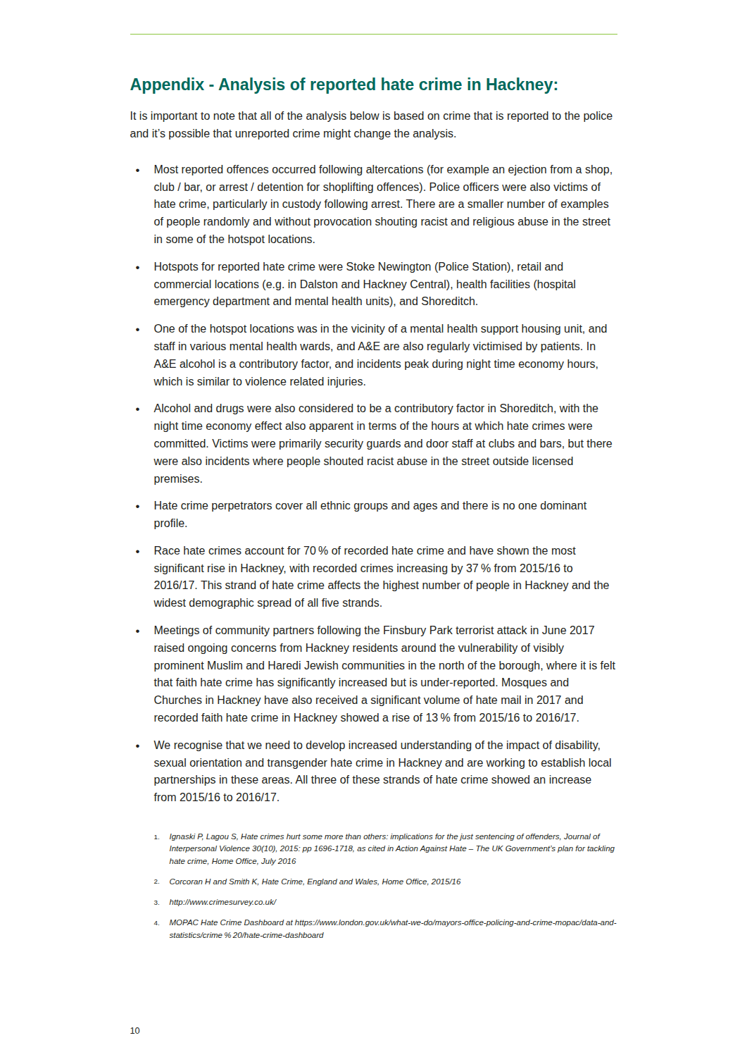Appendix - Analysis of reported hate crime in Hackney:
It is important to note that all of the analysis below is based on crime that is reported to the police and it’s possible that unreported crime might change the analysis.
Most reported offences occurred following altercations (for example an ejection from a shop, club / bar, or arrest / detention for shoplifting offences). Police officers were also victims of hate crime, particularly in custody following arrest. There are a smaller number of examples of people randomly and without provocation shouting racist and religious abuse in the street in some of the hotspot locations.
Hotspots for reported hate crime were Stoke Newington (Police Station), retail and commercial locations (e.g. in Dalston and Hackney Central), health facilities (hospital emergency department and mental health units), and Shoreditch.
One of the hotspot locations was in the vicinity of a mental health support housing unit, and staff in various mental health wards, and A&E are also regularly victimised by patients. In A&E alcohol is a contributory factor, and incidents peak during night time economy hours, which is similar to violence related injuries.
Alcohol and drugs were also considered to be a contributory factor in Shoreditch, with the night time economy effect also apparent in terms of the hours at which hate crimes were committed. Victims were primarily security guards and door staff at clubs and bars, but there were also incidents where people shouted racist abuse in the street outside licensed premises.
Hate crime perpetrators cover all ethnic groups and ages and there is no one dominant profile.
Race hate crimes account for 70 % of recorded hate crime and have shown the most significant rise in Hackney, with recorded crimes increasing by 37 % from 2015/16 to 2016/17. This strand of hate crime affects the highest number of people in Hackney and the widest demographic spread of all five strands.
Meetings of community partners following the Finsbury Park terrorist attack in June 2017 raised ongoing concerns from Hackney residents around the vulnerability of visibly prominent Muslim and Haredi Jewish communities in the north of the borough, where it is felt that faith hate crime has significantly increased but is under-reported. Mosques and Churches in Hackney have also received a significant volume of hate mail in 2017 and recorded faith hate crime in Hackney showed a rise of 13 % from 2015/16 to 2016/17.
We recognise that we need to develop increased understanding of the impact of disability, sexual orientation and transgender hate crime in Hackney and are working to establish local partnerships in these areas. All three of these strands of hate crime showed an increase from 2015/16 to 2016/17.
Ignaski P, Lagou S, Hate crimes hurt some more than others: implications for the just sentencing of offenders, Journal of Interpersonal Violence 30(10), 2015: pp 1696-1718, as cited in Action Against Hate – The UK Government’s plan for tackling hate crime, Home Office, July 2016
Corcoran H and Smith K, Hate Crime, England and Wales, Home Office, 2015/16
http://www.crimesurvey.co.uk/
MOPAC Hate Crime Dashboard at https://www.london.gov.uk/what-we-do/mayors-office-policing-and-crime-mopac/data-and-statistics/crime % 20/hate-crime-dashboard
10